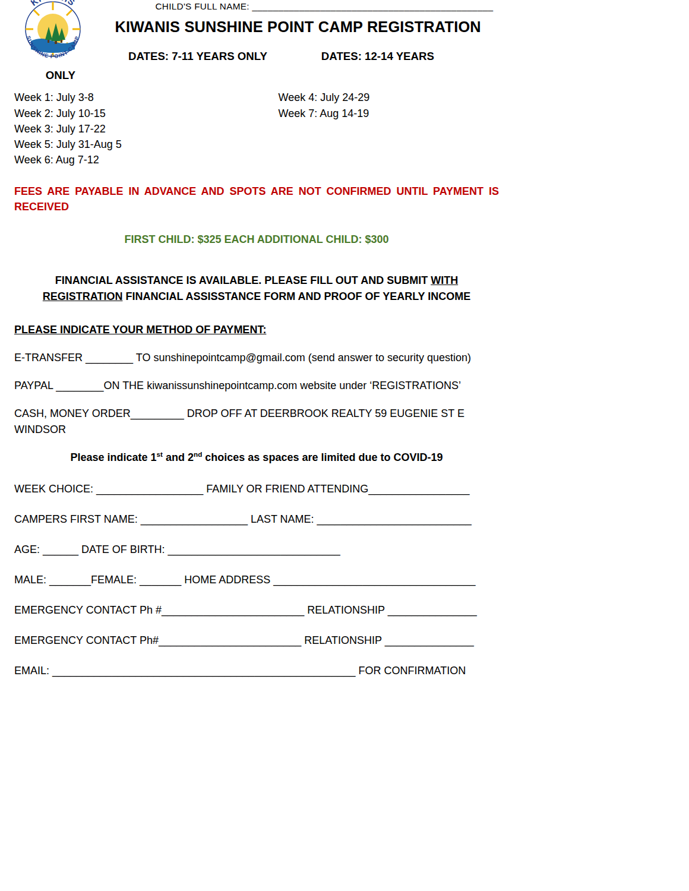KIWANIS SUNSHINE POINT CAMP
CHILD'S FULL NAME: ______________________________________________
KIWANIS SUNSHINE POINT CAMP REGISTRATION
DATES: 7-11 YEARS ONLY DATES: 12-14 YEARS
ONLY
Week 1: July 3-8
Week 2: July 10-15
Week 3: July 17-22
Week 5: July 31-Aug 5
Week 6: Aug 7-12
Week 4: July 24-29
Week 7: Aug 14-19
FEES ARE PAYABLE IN ADVANCE AND SPOTS ARE NOT CONFIRMED UNTIL PAYMENT IS RECEIVED
FIRST CHILD: $325 EACH ADDITIONAL CHILD: $300
FINANCIAL ASSISTANCE IS AVAILABLE. PLEASE FILL OUT AND SUBMIT WITH REGISTRATION FINANCIAL ASSISSTANCE FORM AND PROOF OF YEARLY INCOME
PLEASE INDICATE YOUR METHOD OF PAYMENT:
E-TRANSFER ________ TO sunshinepointcamp@gmail.com (send answer to security question)
PAYPAL ________ON THE kiwanissunshinepointcamp.com website under ‘REGISTRATIONS’
CASH, MONEY ORDER_________ DROP OFF AT DEERBROOK REALTY 59 EUGENIE ST E WINDSOR
Please indicate 1st and 2nd choices as spaces are limited due to COVID-19
WEEK CHOICE: __________________ FAMILY OR FRIEND ATTENDING_________________
CAMPERS FIRST NAME: __________________ LAST NAME: __________________________
AGE: ______ DATE OF BIRTH: _____________________________
MALE: _______FEMALE: _______ HOME ADDRESS __________________________________
EMERGENCY CONTACT Ph #________________________ RELATIONSHIP _______________
EMERGENCY CONTACT Ph#________________________ RELATIONSHIP _______________
EMAIL: ___________________________________________________ FOR CONFIRMATION